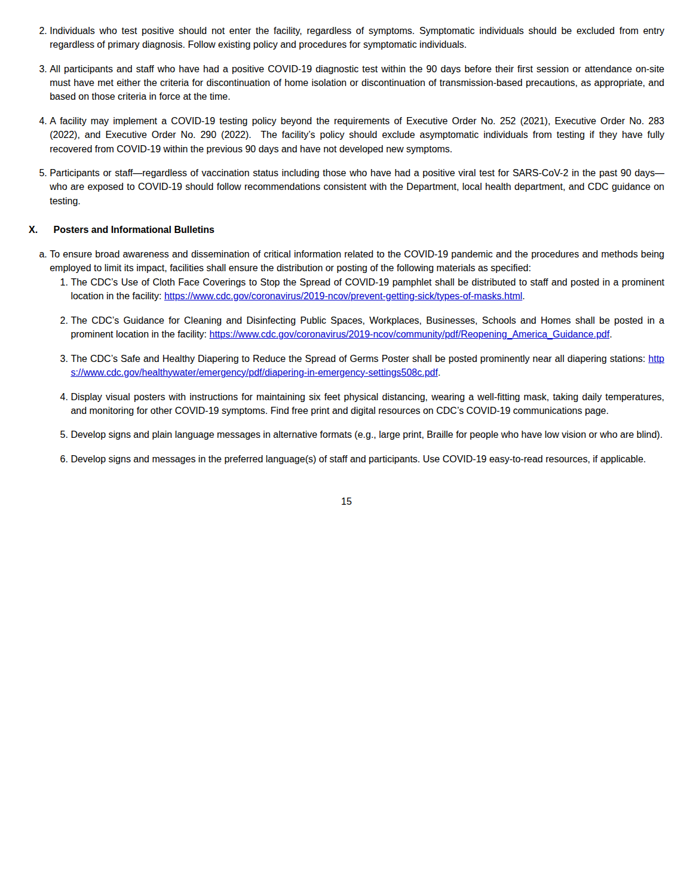Individuals who test positive should not enter the facility, regardless of symptoms. Symptomatic individuals should be excluded from entry regardless of primary diagnosis. Follow existing policy and procedures for symptomatic individuals.
All participants and staff who have had a positive COVID-19 diagnostic test within the 90 days before their first session or attendance on-site must have met either the criteria for discontinuation of home isolation or discontinuation of transmission-based precautions, as appropriate, and based on those criteria in force at the time.
A facility may implement a COVID-19 testing policy beyond the requirements of Executive Order No. 252 (2021), Executive Order No. 283 (2022), and Executive Order No. 290 (2022). The facility’s policy should exclude asymptomatic individuals from testing if they have fully recovered from COVID-19 within the previous 90 days and have not developed new symptoms.
Participants or staff—regardless of vaccination status including those who have had a positive viral test for SARS-CoV-2 in the past 90 days—who are exposed to COVID-19 should follow recommendations consistent with the Department, local health department, and CDC guidance on testing.
X. Posters and Informational Bulletins
To ensure broad awareness and dissemination of critical information related to the COVID-19 pandemic and the procedures and methods being employed to limit its impact, facilities shall ensure the distribution or posting of the following materials as specified:
The CDC’s Use of Cloth Face Coverings to Stop the Spread of COVID-19 pamphlet shall be distributed to staff and posted in a prominent location in the facility: https://www.cdc.gov/coronavirus/2019-ncov/prevent-getting-sick/types-of-masks.html.
The CDC’s Guidance for Cleaning and Disinfecting Public Spaces, Workplaces, Businesses, Schools and Homes shall be posted in a prominent location in the facility: https://www.cdc.gov/coronavirus/2019-ncov/community/pdf/Reopening_America_Guidance.pdf.
The CDC’s Safe and Healthy Diapering to Reduce the Spread of Germs Poster shall be posted prominently near all diapering stations: https://www.cdc.gov/healthywater/emergency/pdf/diapering-in-emergency-settings508c.pdf.
Display visual posters with instructions for maintaining six feet physical distancing, wearing a well-fitting mask, taking daily temperatures, and monitoring for other COVID-19 symptoms. Find free print and digital resources on CDC’s COVID-19 communications page.
Develop signs and plain language messages in alternative formats (e.g., large print, Braille for people who have low vision or who are blind).
Develop signs and messages in the preferred language(s) of staff and participants. Use COVID-19 easy-to-read resources, if applicable.
15